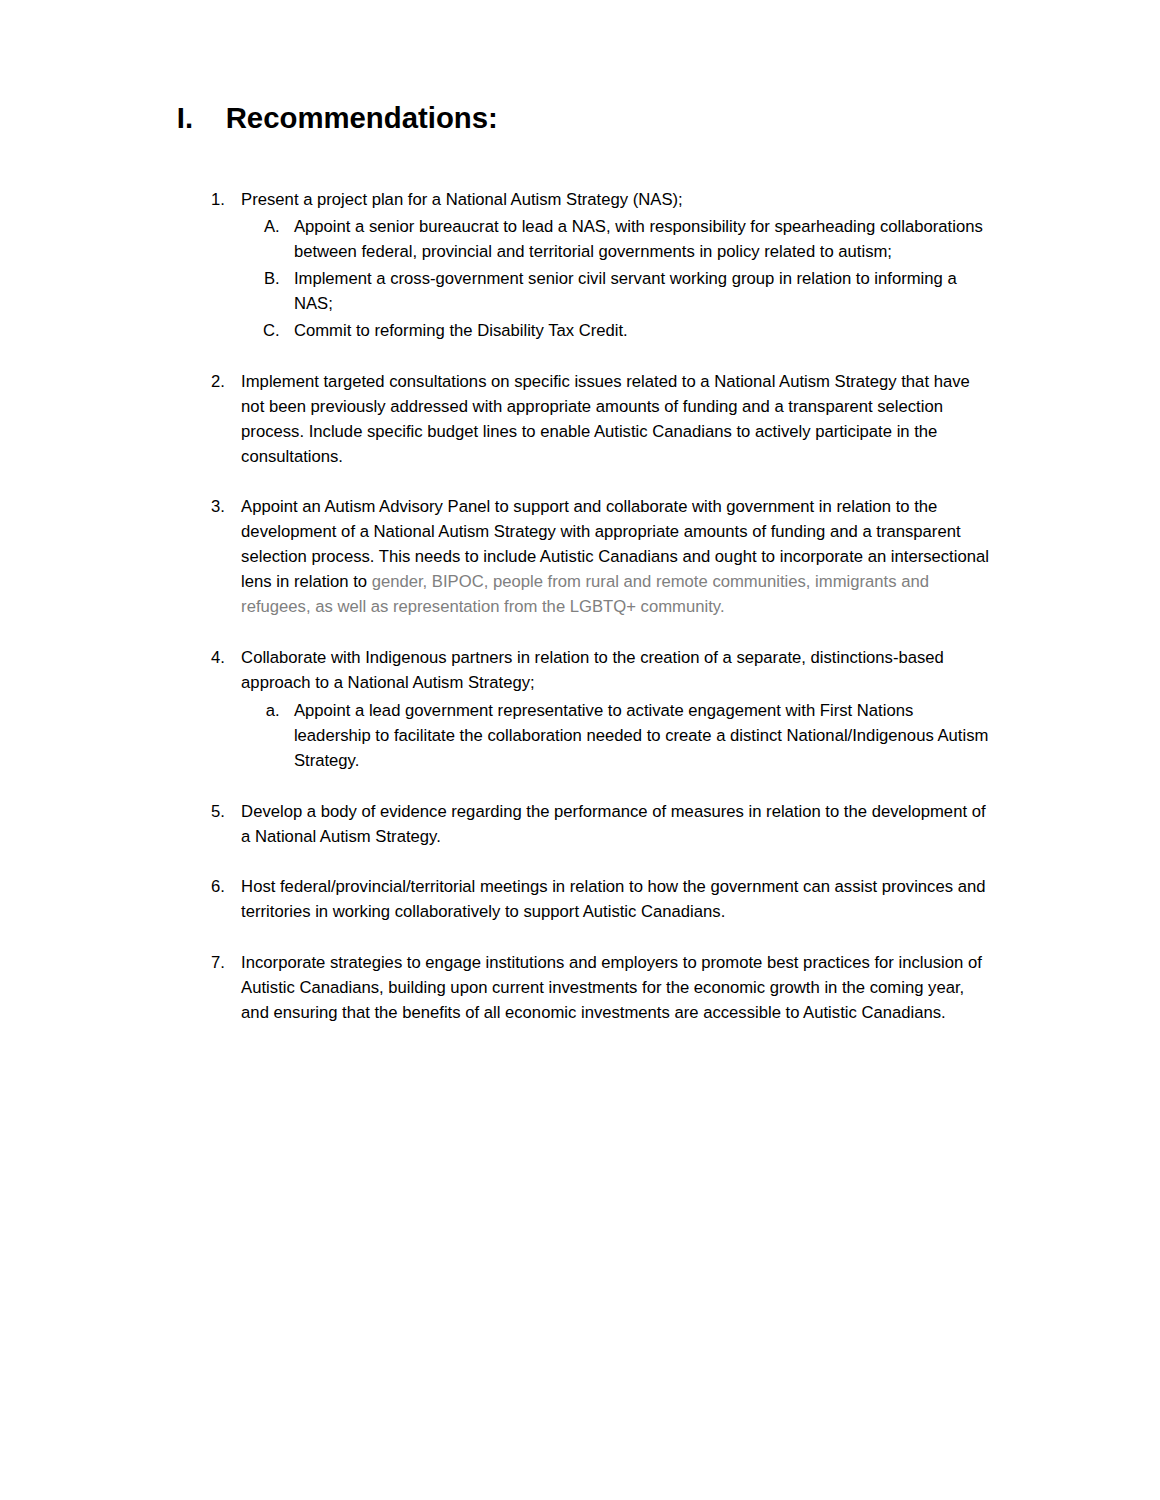I. Recommendations:
Present a project plan for a National Autism Strategy (NAS);
Appoint a senior bureaucrat to lead a NAS, with responsibility for spearheading collaborations between federal, provincial and territorial governments in policy related to autism;
Implement a cross-government senior civil servant working group in relation to informing a NAS;
Commit to reforming the Disability Tax Credit.
Implement targeted consultations on specific issues related to a National Autism Strategy that have not been previously addressed with appropriate amounts of funding and a transparent selection process. Include specific budget lines to enable Autistic Canadians to actively participate in the consultations.
Appoint an Autism Advisory Panel to support and collaborate with government in relation to the development of a National Autism Strategy with appropriate amounts of funding and a transparent selection process. This needs to include Autistic Canadians and ought to incorporate an intersectional lens in relation to gender, BIPOC, people from rural and remote communities, immigrants and refugees, as well as representation from the LGBTQ+ community.
Collaborate with Indigenous partners in relation to the creation of a separate, distinctions-based approach to a National Autism Strategy;
Appoint a lead government representative to activate engagement with First Nations leadership to facilitate the collaboration needed to create a distinct National/Indigenous Autism Strategy.
Develop a body of evidence regarding the performance of measures in relation to the development of a National Autism Strategy.
Host federal/provincial/territorial meetings in relation to how the government can assist provinces and territories in working collaboratively to support Autistic Canadians.
Incorporate strategies to engage institutions and employers to promote best practices for inclusion of Autistic Canadians, building upon current investments for the economic growth in the coming year, and ensuring that the benefits of all economic investments are accessible to Autistic Canadians.